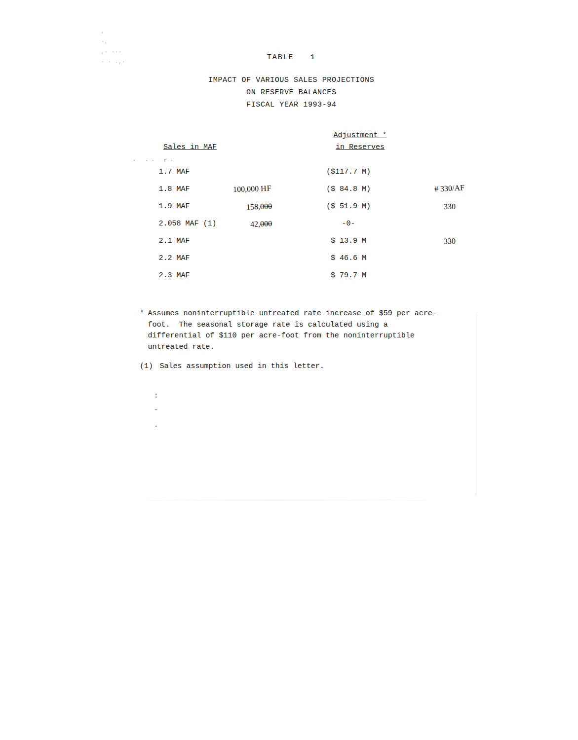, ·, ,· ··· · · .,·
TABLE 1
IMPACT OF VARIOUS SALES PROJECTIONS
ON RESERVE BALANCES
FISCAL YEAR 1993-94
| Sales in MAF | Adjustment * in Reserves |
| --- | --- |
| · ·· r· 1.7 MAF | ($117.7 M) |
| 1.8 MAF | 100,000 HF ($ 84.8 M) # 330/AF |
| 1.9 MAF | 158, 000 ($ 51.9 M) 330 |
| 2.058 MAF (1) | 42, 000 -0- |
| 2.1 MAF | $ 13.9 M 330 |
| 2.2 MAF | $ 46.6 M |
| 2.3 MAF | $ 79.7 M |
* Assumes noninterruptible untreated rate increase of $59 per acre-foot. The seasonal storage rate is calculated using a differential of $110 per acre-foot from the noninterruptible untreated rate.
(1) Sales assumption used in this letter.
: - .